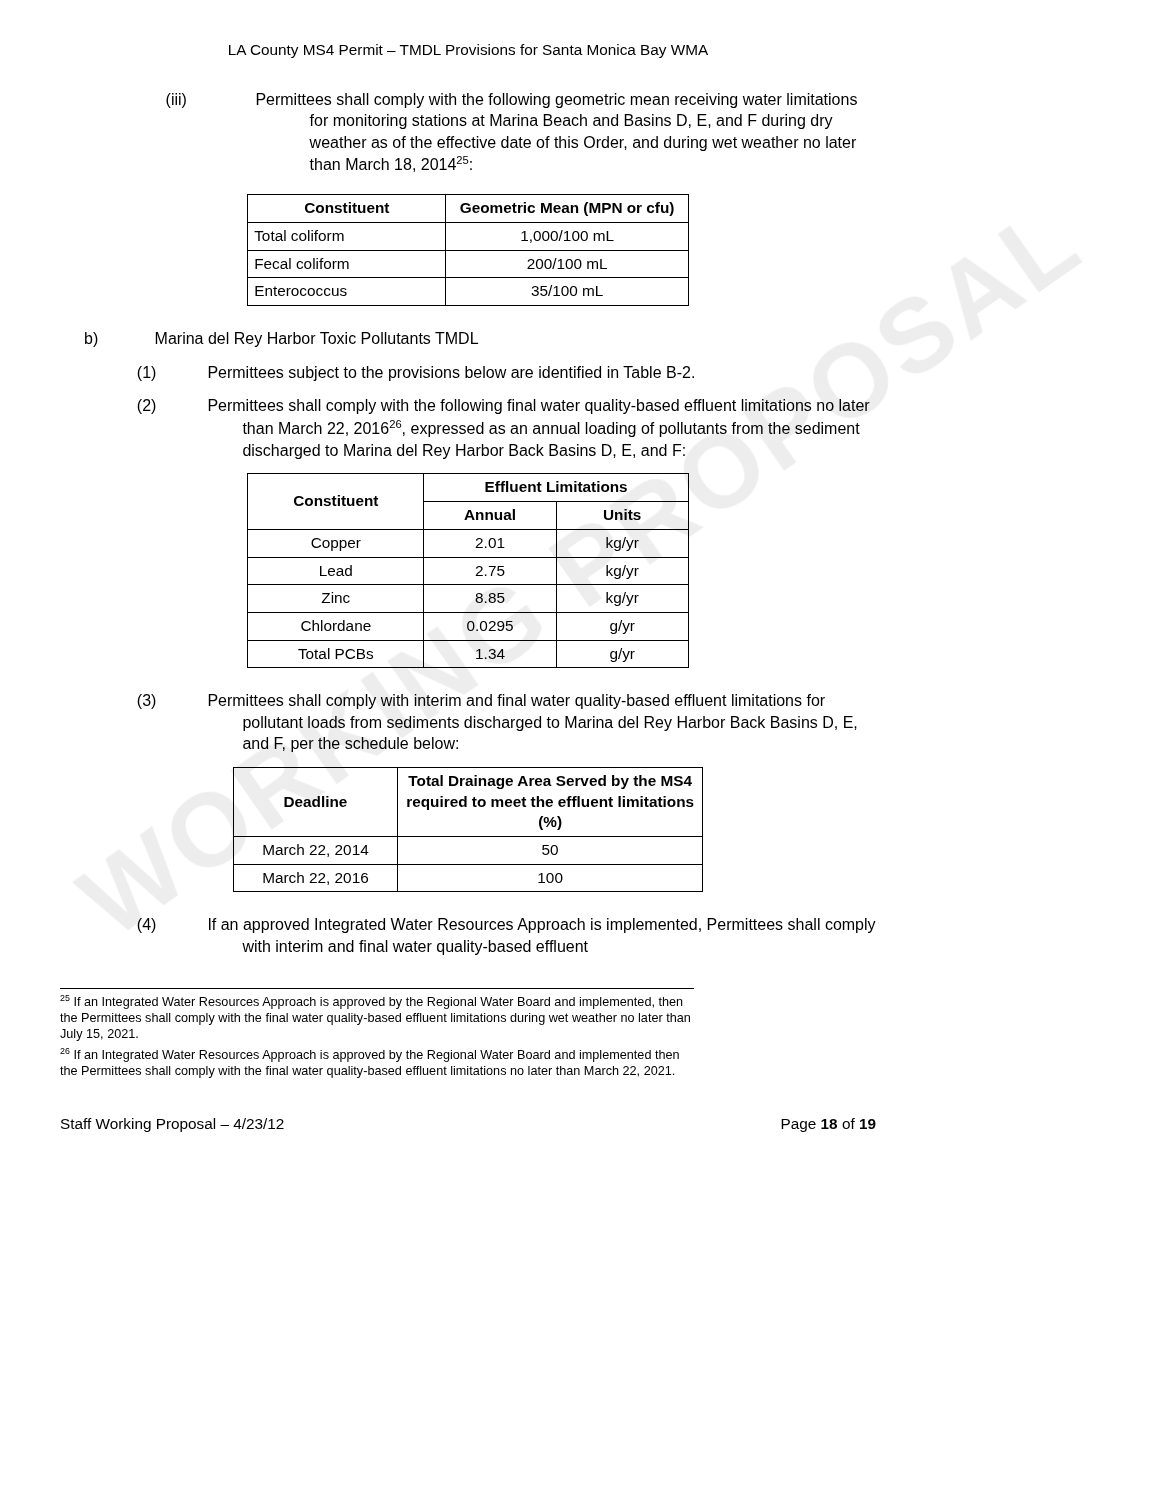WORKING PROPOSAL
LA County MS4 Permit – TMDL Provisions for Santa Monica Bay WMA
(iii) Permittees shall comply with the following geometric mean receiving water limitations for monitoring stations at Marina Beach and Basins D, E, and F during dry weather as of the effective date of this Order, and during wet weather no later than March 18, 201425:
| Constituent | Geometric Mean (MPN or cfu) |
| --- | --- |
| Total coliform | 1,000/100 mL |
| Fecal coliform | 200/100 mL |
| Enterococcus | 35/100 mL |
b) Marina del Rey Harbor Toxic Pollutants TMDL
(1) Permittees subject to the provisions below are identified in Table B-2.
(2) Permittees shall comply with the following final water quality-based effluent limitations no later than March 22, 201626, expressed as an annual loading of pollutants from the sediment discharged to Marina del Rey Harbor Back Basins D, E, and F:
| Constituent | Effluent Limitations |
| --- | --- |
| Annual | Units |
| Copper | 2.01 | kg/yr |
| Lead | 2.75 | kg/yr |
| Zinc | 8.85 | kg/yr |
| Chlordane | 0.0295 | g/yr |
| Total PCBs | 1.34 | g/yr |
(3) Permittees shall comply with interim and final water quality-based effluent limitations for pollutant loads from sediments discharged to Marina del Rey Harbor Back Basins D, E, and F, per the schedule below:
| Deadline | Total Drainage Area Served by the MS4 required to meet the effluent limitations (%) |
| --- | --- |
| March 22, 2014 | 50 |
| March 22, 2016 | 100 |
(4) If an approved Integrated Water Resources Approach is implemented, Permittees shall comply with interim and final water quality-based effluent
25 If an Integrated Water Resources Approach is approved by the Regional Water Board and implemented, then the Permittees shall comply with the final water quality-based effluent limitations during wet weather no later than July 15, 2021.
26 If an Integrated Water Resources Approach is approved by the Regional Water Board and implemented then the Permittees shall comply with the final water quality-based effluent limitations no later than March 22, 2021.
Staff Working Proposal – 4/23/12
Page 18 of 19